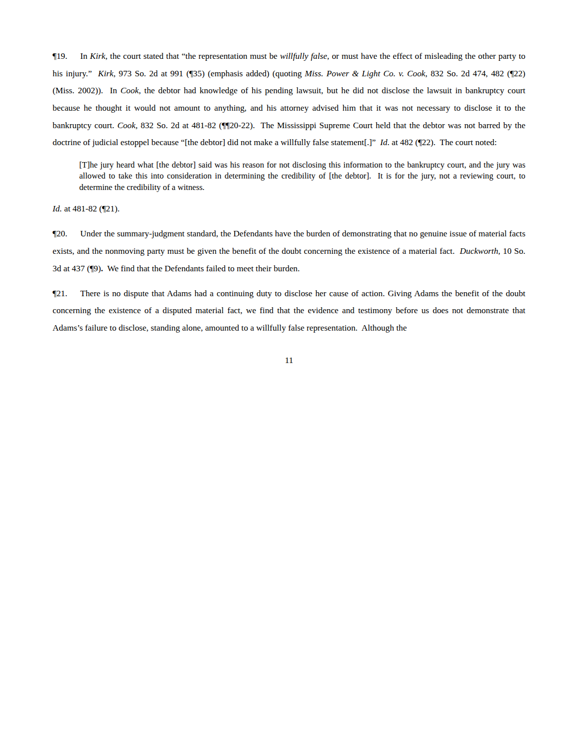¶19. In Kirk, the court stated that “the representation must be willfully false, or must have the effect of misleading the other party to his injury.” Kirk, 973 So. 2d at 991 (¶35) (emphasis added) (quoting Miss. Power & Light Co. v. Cook, 832 So. 2d 474, 482 (¶22) (Miss. 2002)). In Cook, the debtor had knowledge of his pending lawsuit, but he did not disclose the lawsuit in bankruptcy court because he thought it would not amount to anything, and his attorney advised him that it was not necessary to disclose it to the bankruptcy court. Cook, 832 So. 2d at 481-82 (¶¶20-22). The Mississippi Supreme Court held that the debtor was not barred by the doctrine of judicial estoppel because “[the debtor] did not make a willfully false statement[.]” Id. at 482 (¶22). The court noted:
[T]he jury heard what [the debtor] said was his reason for not disclosing this information to the bankruptcy court, and the jury was allowed to take this into consideration in determining the credibility of [the debtor]. It is for the jury, not a reviewing court, to determine the credibility of a witness.
Id. at 481-82 (¶21).
¶20. Under the summary-judgment standard, the Defendants have the burden of demonstrating that no genuine issue of material facts exists, and the nonmoving party must be given the benefit of the doubt concerning the existence of a material fact. Duckworth, 10 So. 3d at 437 (¶9). We find that the Defendants failed to meet their burden.
¶21. There is no dispute that Adams had a continuing duty to disclose her cause of action. Giving Adams the benefit of the doubt concerning the existence of a disputed material fact, we find that the evidence and testimony before us does not demonstrate that Adams’s failure to disclose, standing alone, amounted to a willfully false representation. Although the
11